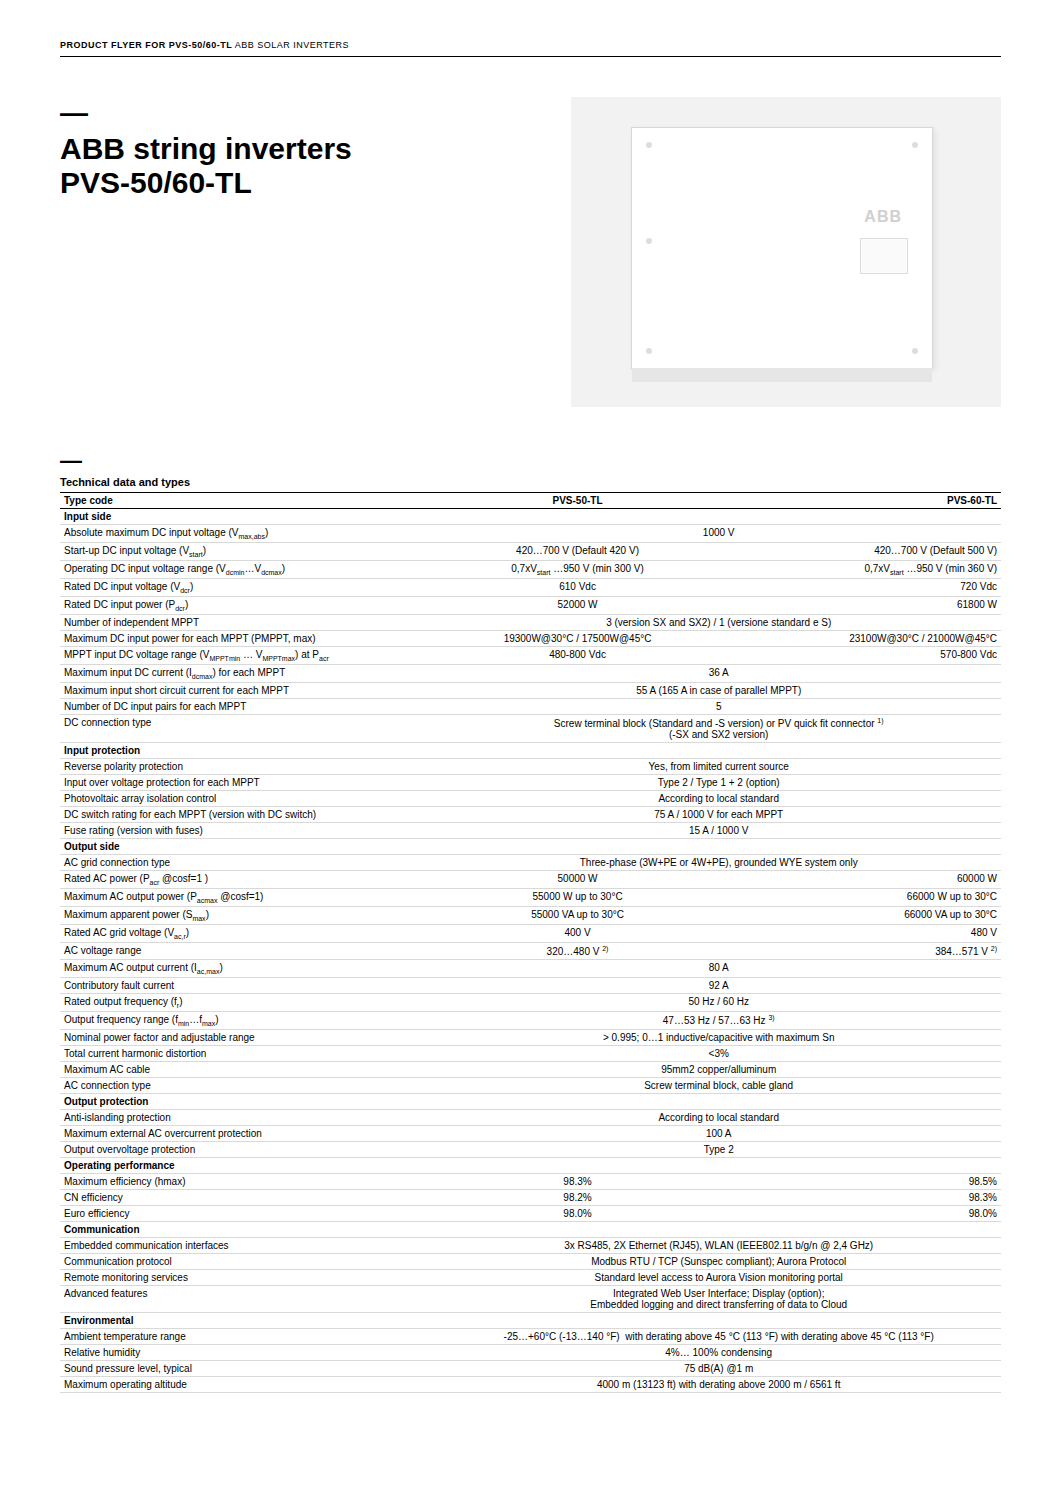PRODUCT FLYER FOR PVS-50/60-TL ABB SOLAR INVERTERS
—
ABB string inverters
PVS-50/60-TL
ABB
—
Technical data and types
| Type code | PVS-50-TL | PVS-60-TL |
| Input side |
| Absolute maximum DC input voltage (V max,abs ) | 1000 V |
| Start-up DC input voltage (V start ) | 420…700 V (Default 420 V) | 420…700 V (Default 500 V) |
| Operating DC input voltage range (V dcmin …V dcmax ) | 0,7xV start …950 V (min 300 V) | 0,7xV start …950 V (min 360 V) |
| Rated DC input voltage (V dcr ) | 610 Vdc | 720 Vdc |
| Rated DC input power (P dcr ) | 52000 W | 61800 W |
| Number of independent MPPT | 3 (version SX and SX2) / 1 (versione standard e S) |
| Maximum DC input power for each MPPT (PMPPT, max) | 19300W@30°C / 17500W@45°C | 23100W@30°C / 21000W@45°C |
| MPPT input DC voltage range (V MPPTmin … V MPPTmax ) at P acr | 480-800 Vdc | 570-800 Vdc |
| Maximum input DC current (I dcmax ) for each MPPT | 36 A |
| Maximum input short circuit current for each MPPT | 55 A (165 A in case of parallel MPPT) |
| Number of DC input pairs for each MPPT | 5 |
| DC connection type | Screw terminal block (Standard and -S version) or PV quick fit connector 1) (-SX and SX2 version) |
| Input protection |
| Reverse polarity protection | Yes, from limited current source |
| Input over voltage protection for each MPPT | Type 2 / Type 1 + 2 (option) |
| Photovoltaic array isolation control | According to local standard |
| DC switch rating for each MPPT (version with DC switch) | 75 A / 1000 V for each MPPT |
| Fuse rating (version with fuses) | 15 A / 1000 V |
| Output side |
| AC grid connection type | Three-phase (3W+PE or 4W+PE), grounded WYE system only |
| Rated AC power (P acr @cosf=1 ) | 50000 W | 60000 W |
| Maximum AC output power (P acmax @cosf=1) | 55000 W up to 30°C | 66000 W up to 30°C |
| Maximum apparent power (S max ) | 55000 VA up to 30°C | 66000 VA up to 30°C |
| Rated AC grid voltage (V ac,r ) | 400 V | 480 V |
| AC voltage range | 320…480 V 2) | 384…571 V 2) |
| Maximum AC output current (I ac,max ) | 80 A |
| Contributory fault current | 92 A |
| Rated output frequency (f r ) | 50 Hz / 60 Hz |
| Output frequency range (f min …f max ) | 47…53 Hz / 57…63 Hz 3) |
| Nominal power factor and adjustable range | > 0.995; 0…1 inductive/capacitive with maximum Sn |
| Total current harmonic distortion | <3% |
| Maximum AC cable | 95mm2 copper/alluminum |
| AC connection type | Screw terminal block, cable gland |
| Output protection |
| Anti-islanding protection | According to local standard |
| Maximum external AC overcurrent protection | 100 A |
| Output overvoltage protection | Type 2 |
| Operating performance |
| Maximum efficiency (hmax) | 98.3% | 98.5% |
| CN efficiency | 98.2% | 98.3% |
| Euro efficiency | 98.0% | 98.0% |
| Communication |
| Embedded communication interfaces | 3x RS485, 2X Ethernet (RJ45), WLAN (IEEE802.11 b/g/n @ 2,4 GHz) |
| Communication protocol | Modbus RTU / TCP (Sunspec compliant); Aurora Protocol |
| Remote monitoring services | Standard level access to Aurora Vision monitoring portal |
| Advanced features | Integrated Web User Interface; Display (option); Embedded logging and direct transferring of data to Cloud |
| Environmental |
| Ambient temperature range | -25…+60°C (-13…140 °F) with derating above 45 °C (113 °F) with derating above 45 °C (113 °F) |
| Relative humidity | 4%… 100% condensing |
| Sound pressure level, typical | 75 dB(A) @1 m |
| Maximum operating altitude | 4000 m (13123 ft) with derating above 2000 m / 6561 ft |